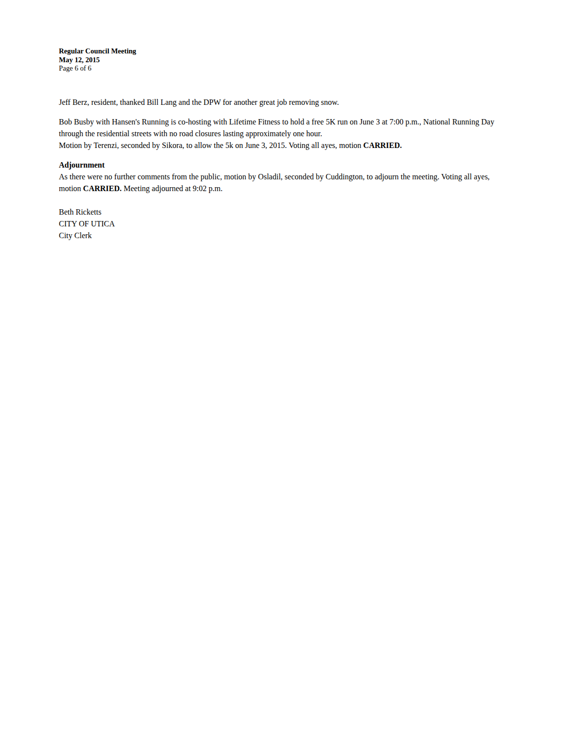Regular Council Meeting
May 12, 2015
Page 6 of 6
Jeff Berz, resident, thanked Bill Lang and the DPW for another great job removing snow.
Bob Busby with Hansen's Running is co-hosting with Lifetime Fitness to hold a free 5K run on June 3 at 7:00 p.m., National Running Day through the residential streets with no road closures lasting approximately one hour.
Motion by Terenzi, seconded by Sikora, to allow the 5k on June 3, 2015. Voting all ayes, motion CARRIED.
Adjournment
As there were no further comments from the public, motion by Osladil, seconded by Cuddington, to adjourn the meeting. Voting all ayes, motion CARRIED. Meeting adjourned at 9:02 p.m.
Beth Ricketts
CITY OF UTICA
City Clerk